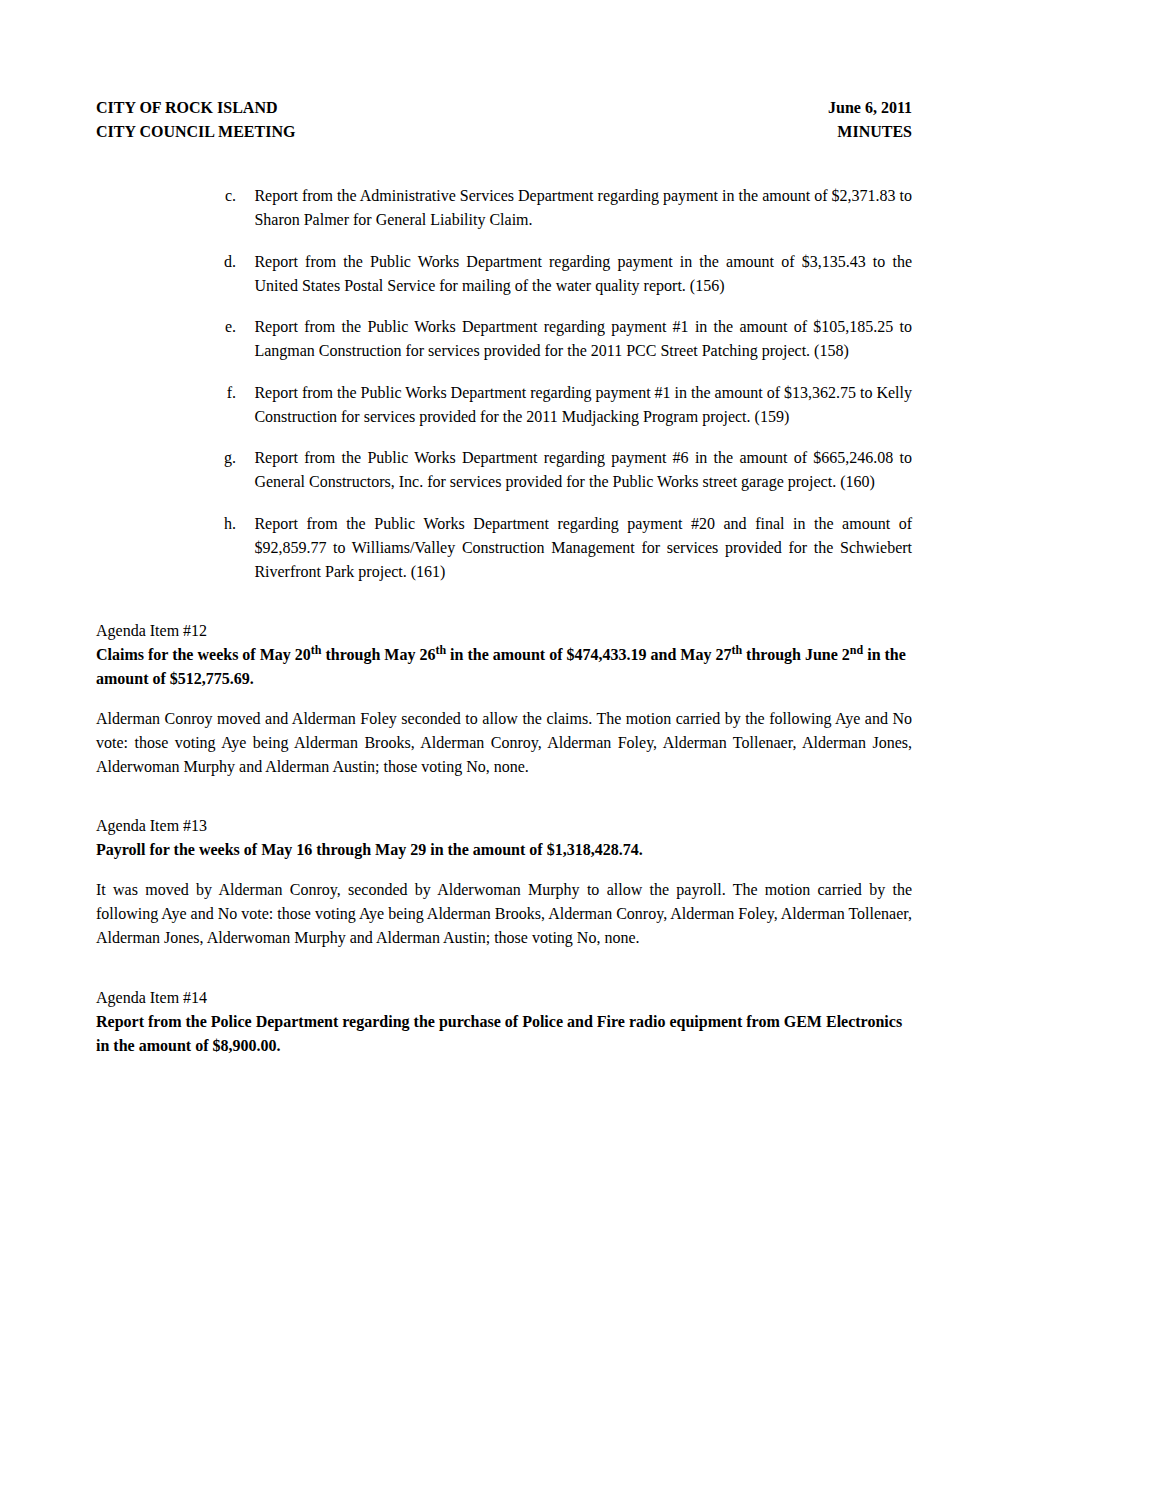CITY OF ROCK ISLAND CITY COUNCIL MEETING
June 6, 2011 MINUTES
Report from the Administrative Services Department regarding payment in the amount of $2,371.83 to Sharon Palmer for General Liability Claim.
Report from the Public Works Department regarding payment in the amount of $3,135.43 to the United States Postal Service for mailing of the water quality report. (156)
Report from the Public Works Department regarding payment #1 in the amount of $105,185.25 to Langman Construction for services provided for the 2011 PCC Street Patching project. (158)
Report from the Public Works Department regarding payment #1 in the amount of $13,362.75 to Kelly Construction for services provided for the 2011 Mudjacking Program project. (159)
Report from the Public Works Department regarding payment #6 in the amount of $665,246.08 to General Constructors, Inc. for services provided for the Public Works street garage project. (160)
Report from the Public Works Department regarding payment #20 and final in the amount of $92,859.77 to Williams/Valley Construction Management for services provided for the Schwiebert Riverfront Park project. (161)
Agenda Item #12
Claims for the weeks of May 20th through May 26th in the amount of $474,433.19 and May 27th through June 2nd in the amount of $512,775.69.
Alderman Conroy moved and Alderman Foley seconded to allow the claims. The motion carried by the following Aye and No vote: those voting Aye being Alderman Brooks, Alderman Conroy, Alderman Foley, Alderman Tollenaer, Alderman Jones, Alderwoman Murphy and Alderman Austin; those voting No, none.
Agenda Item #13
Payroll for the weeks of May 16 through May 29 in the amount of $1,318,428.74.
It was moved by Alderman Conroy, seconded by Alderwoman Murphy to allow the payroll. The motion carried by the following Aye and No vote: those voting Aye being Alderman Brooks, Alderman Conroy, Alderman Foley, Alderman Tollenaer, Alderman Jones, Alderwoman Murphy and Alderman Austin; those voting No, none.
Agenda Item #14
Report from the Police Department regarding the purchase of Police and Fire radio equipment from GEM Electronics in the amount of $8,900.00.